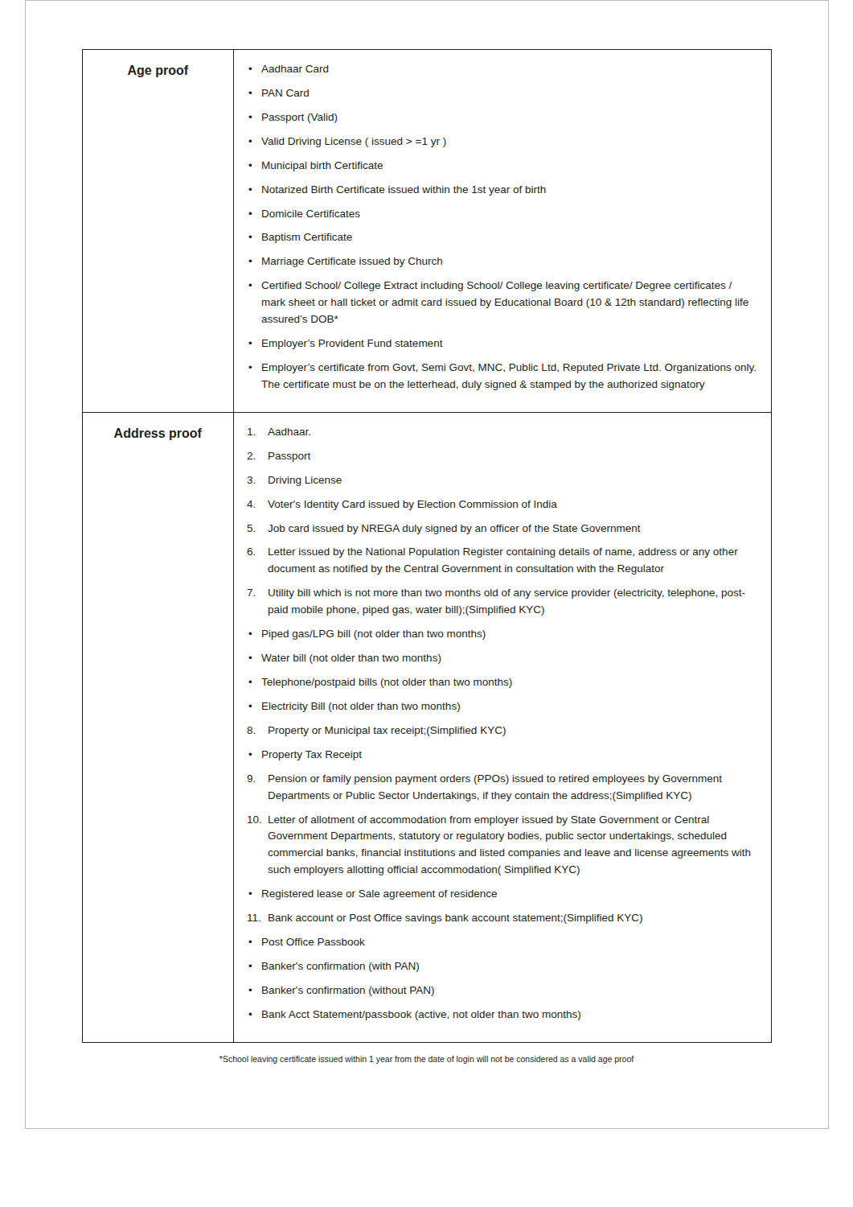| Age proof | Aadhaar Card PAN Card Passport (Valid) Valid Driving License ( issued > =1 yr ) Municipal birth Certificate Notarized Birth Certificate issued within the 1st year of birth Domicile Certificates Baptism Certificate Marriage Certificate issued by Church Certified School/ College Extract including School/ College leaving certificate/ Degree certificates / mark sheet or hall ticket or admit card issued by Educational Board (10 & 12th standard) reflecting life assured’s DOB* Employer’s Provident Fund statement Employer’s certificate from Govt, Semi Govt, MNC, Public Ltd, Reputed Private Ltd. Organizations only. The certificate must be on the letterhead, duly signed & stamped by the authorized signatory |
| Address proof | Aadhaar. Passport Driving License Voter's Identity Card issued by Election Commission of India Job card issued by NREGA duly signed by an officer of the State Government Letter issued by the National Population Register containing details of name, address or any other document as notified by the Central Government in consultation with the Regulator Utility bill which is not more than two months old of any service provider (electricity, telephone, post-paid mobile phone, piped gas, water bill);(Simplified KYC) Piped gas/LPG bill (not older than two months) Water bill (not older than two months) Telephone/postpaid bills (not older than two months) Electricity Bill (not older than two months) Property or Municipal tax receipt;(Simplified KYC) Property Tax Receipt Pension or family pension payment orders (PPOs) issued to retired employees by Government Departments or Public Sector Undertakings, if they contain the address;(Simplified KYC) Letter of allotment of accommodation from employer issued by State Government or Central Government Departments, statutory or regulatory bodies, public sector undertakings, scheduled commercial banks, financial institutions and listed companies and leave and license agreements with such employers allotting official accommodation( Simplified KYC) Registered lease or Sale agreement of residence Bank account or Post Office savings bank account statement;(Simplified KYC) Post Office Passbook Banker's confirmation (with PAN) Banker's confirmation (without PAN) Bank Acct Statement/passbook (active, not older than two months) |
*School leaving certificate issued within 1 year from the date of login will not be considered as a valid age proof